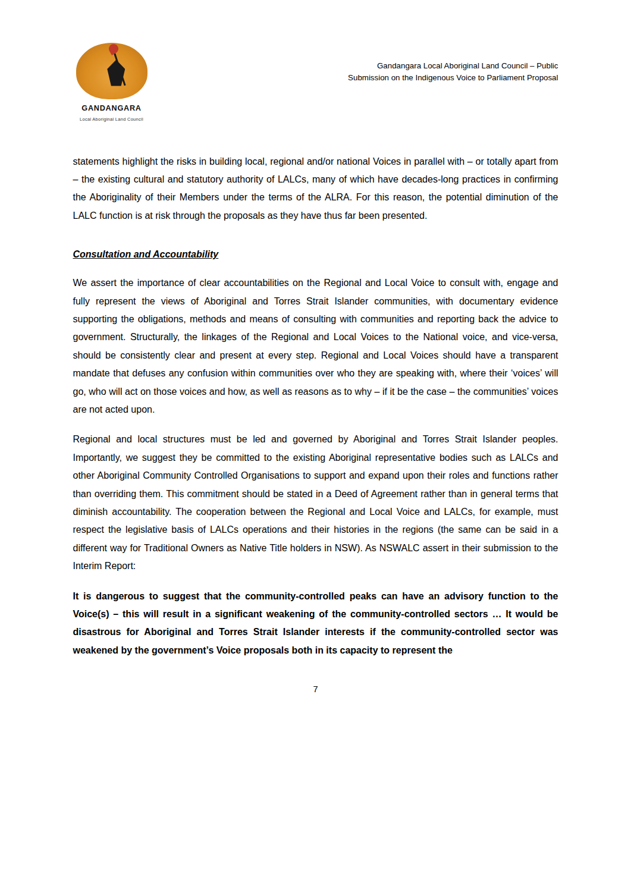GANDANGARA
Local Aboriginal Land Council
Gandangara Local Aboriginal Land Council – Public
Submission on the Indigenous Voice to Parliament Proposal
statements highlight the risks in building local, regional and/or national Voices in parallel with – or totally apart from – the existing cultural and statutory authority of LALCs, many of which have decades-long practices in confirming the Aboriginality of their Members under the terms of the ALRA. For this reason, the potential diminution of the LALC function is at risk through the proposals as they have thus far been presented.
Consultation and Accountability
We assert the importance of clear accountabilities on the Regional and Local Voice to consult with, engage and fully represent the views of Aboriginal and Torres Strait Islander communities, with documentary evidence supporting the obligations, methods and means of consulting with communities and reporting back the advice to government. Structurally, the linkages of the Regional and Local Voices to the National voice, and vice-versa, should be consistently clear and present at every step. Regional and Local Voices should have a transparent mandate that defuses any confusion within communities over who they are speaking with, where their ‘voices’ will go, who will act on those voices and how, as well as reasons as to why – if it be the case – the communities’ voices are not acted upon.
Regional and local structures must be led and governed by Aboriginal and Torres Strait Islander peoples. Importantly, we suggest they be committed to the existing Aboriginal representative bodies such as LALCs and other Aboriginal Community Controlled Organisations to support and expand upon their roles and functions rather than overriding them. This commitment should be stated in a Deed of Agreement rather than in general terms that diminish accountability. The cooperation between the Regional and Local Voice and LALCs, for example, must respect the legislative basis of LALCs operations and their histories in the regions (the same can be said in a different way for Traditional Owners as Native Title holders in NSW). As NSWALC assert in their submission to the Interim Report:
It is dangerous to suggest that the community-controlled peaks can have an advisory function to the Voice(s) – this will result in a significant weakening of the community-controlled sectors … It would be disastrous for Aboriginal and Torres Strait Islander interests if the community-controlled sector was weakened by the government’s Voice proposals both in its capacity to represent the
7